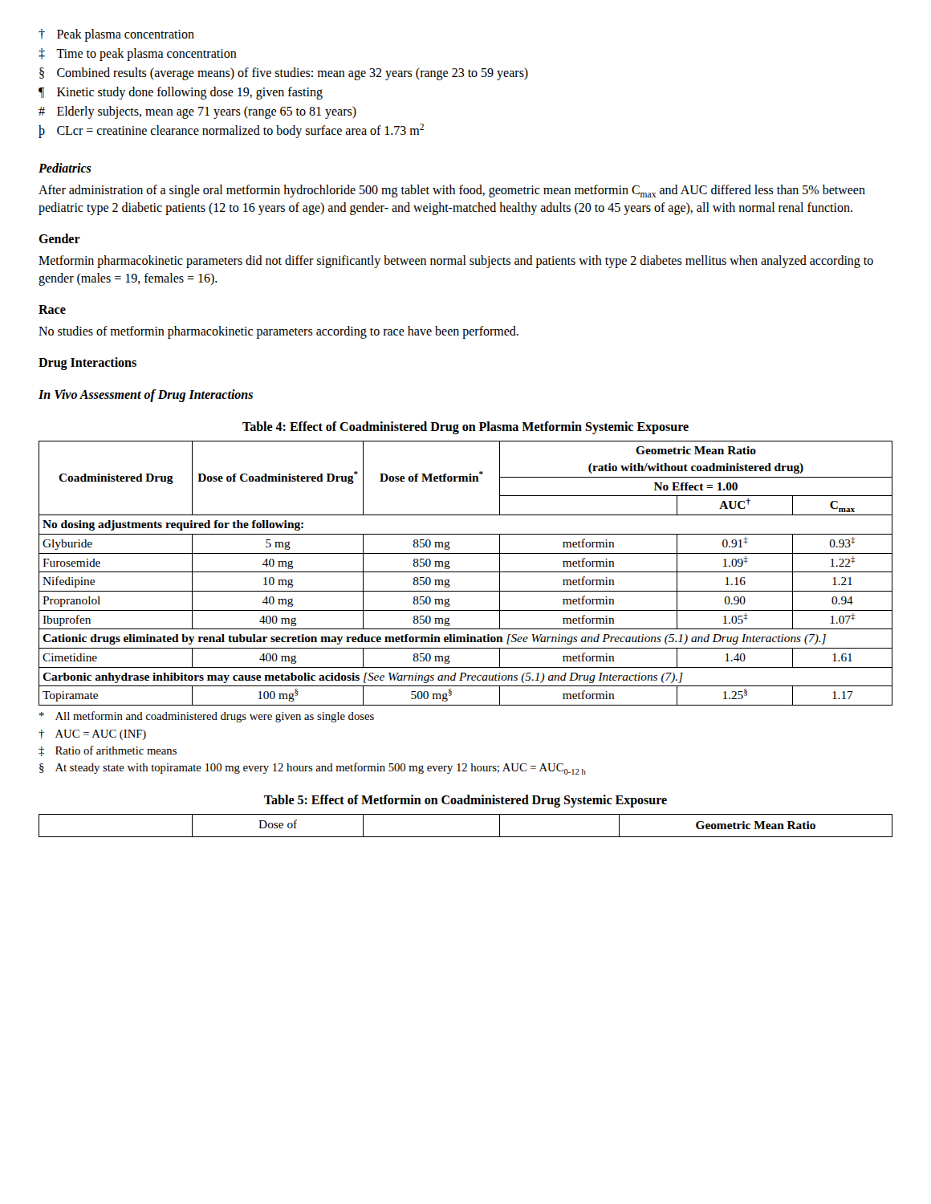†Peak plasma concentration
‡Time to peak plasma concentration
§Combined results (average means) of five studies: mean age 32 years (range 23 to 59 years)
¶Kinetic study done following dose 19, given fasting
#Elderly subjects, mean age 71 years (range 65 to 81 years)
þ CLcr = creatinine clearance normalized to body surface area of 1.73 m2
Pediatrics
After administration of a single oral metformin hydrochloride 500 mg tablet with food, geometric mean metformin Cmax and AUC differed less than 5% between pediatric type 2 diabetic patients (12 to 16 years of age) and gender- and weight-matched healthy adults (20 to 45 years of age), all with normal renal function.
Gender
Metformin pharmacokinetic parameters did not differ significantly between normal subjects and patients with type 2 diabetes mellitus when analyzed according to gender (males = 19, females = 16).
Race
No studies of metformin pharmacokinetic parameters according to race have been performed.
Drug Interactions
In Vivo Assessment of Drug Interactions
Table 4: Effect of Coadministered Drug on Plasma Metformin Systemic Exposure
| Coadministered Drug | Dose of Coadministered Drug * | Dose of Metformin * | Geometric Mean Ratio (ratio with/without coadministered drug) |
| --- | --- | --- | --- |
| No Effect = 1.00 |
| | AUC † | C max |
| No dosing adjustments required for the following: |
| Glyburide | 5 mg | 850 mg | metformin | 0.91 ‡ | 0.93 ‡ |
| Furosemide | 40 mg | 850 mg | metformin | 1.09 ‡ | 1.22 ‡ |
| Nifedipine | 10 mg | 850 mg | metformin | 1.16 | 1.21 |
| Propranolol | 40 mg | 850 mg | metformin | 0.90 | 0.94 |
| Ibuprofen | 400 mg | 850 mg | metformin | 1.05 ‡ | 1.07 ‡ |
| Cationic drugs eliminated by renal tubular secretion may reduce metformin elimination [See Warnings and Precautions (5.1) and Drug Interactions (7).] |
| Cimetidine | 400 mg | 850 mg | metformin | 1.40 | 1.61 |
| Carbonic anhydrase inhibitors may cause metabolic acidosis [See Warnings and Precautions (5.1) and Drug Interactions (7).] |
| Topiramate | 100 mg § | 500 mg § | metformin | 1.25 § | 1.17 |
*All metformin and coadministered drugs were given as single doses
†AUC = AUC (INF)
‡Ratio of arithmetic means
§At steady state with topiramate 100 mg every 12 hours and metformin 500 mg every 12 hours; AUC = AUC0-12 h
Table 5: Effect of Metformin on Coadministered Drug Systemic Exposure
| | Dose of | | | Geometric Mean Ratio |